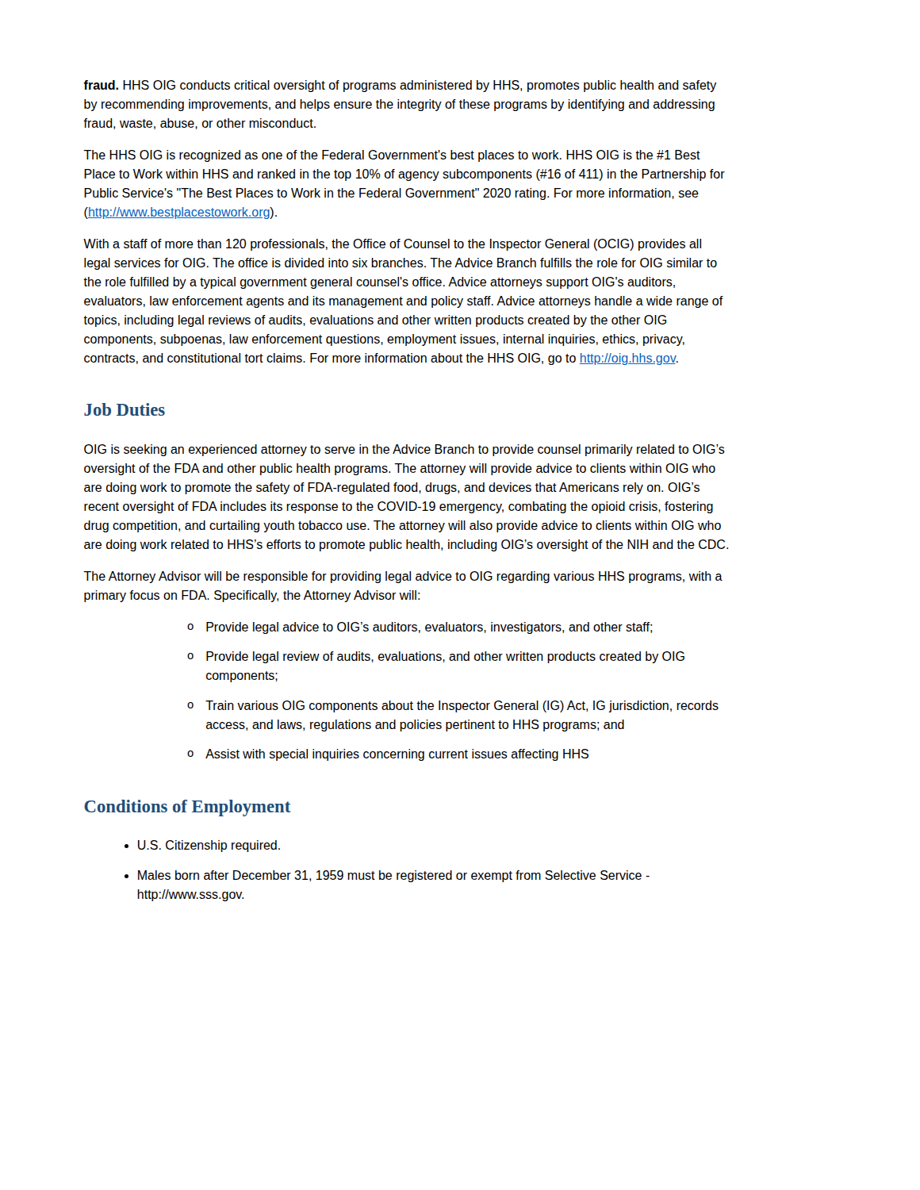fraud. HHS OIG conducts critical oversight of programs administered by HHS, promotes public health and safety by recommending improvements, and helps ensure the integrity of these programs by identifying and addressing fraud, waste, abuse, or other misconduct.
The HHS OIG is recognized as one of the Federal Government's best places to work. HHS OIG is the #1 Best Place to Work within HHS and ranked in the top 10% of agency subcomponents (#16 of 411) in the Partnership for Public Service's "The Best Places to Work in the Federal Government" 2020 rating. For more information, see (http://www.bestplacestowork.org).
With a staff of more than 120 professionals, the Office of Counsel to the Inspector General (OCIG) provides all legal services for OIG. The office is divided into six branches. The Advice Branch fulfills the role for OIG similar to the role fulfilled by a typical government general counsel's office. Advice attorneys support OIG's auditors, evaluators, law enforcement agents and its management and policy staff. Advice attorneys handle a wide range of topics, including legal reviews of audits, evaluations and other written products created by the other OIG components, subpoenas, law enforcement questions, employment issues, internal inquiries, ethics, privacy, contracts, and constitutional tort claims. For more information about the HHS OIG, go to http://oig.hhs.gov.
Job Duties
OIG is seeking an experienced attorney to serve in the Advice Branch to provide counsel primarily related to OIG’s oversight of the FDA and other public health programs. The attorney will provide advice to clients within OIG who are doing work to promote the safety of FDA-regulated food, drugs, and devices that Americans rely on. OIG’s recent oversight of FDA includes its response to the COVID-19 emergency, combating the opioid crisis, fostering drug competition, and curtailing youth tobacco use. The attorney will also provide advice to clients within OIG who are doing work related to HHS’s efforts to promote public health, including OIG’s oversight of the NIH and the CDC.
The Attorney Advisor will be responsible for providing legal advice to OIG regarding various HHS programs, with a primary focus on FDA. Specifically, the Attorney Advisor will:
Provide legal advice to OIG’s auditors, evaluators, investigators, and other staff;
Provide legal review of audits, evaluations, and other written products created by OIG components;
Train various OIG components about the Inspector General (IG) Act, IG jurisdiction, records access, and laws, regulations and policies pertinent to HHS programs; and
Assist with special inquiries concerning current issues affecting HHS
Conditions of Employment
U.S. Citizenship required.
Males born after December 31, 1959 must be registered or exempt from Selective Service - http://www.sss.gov.